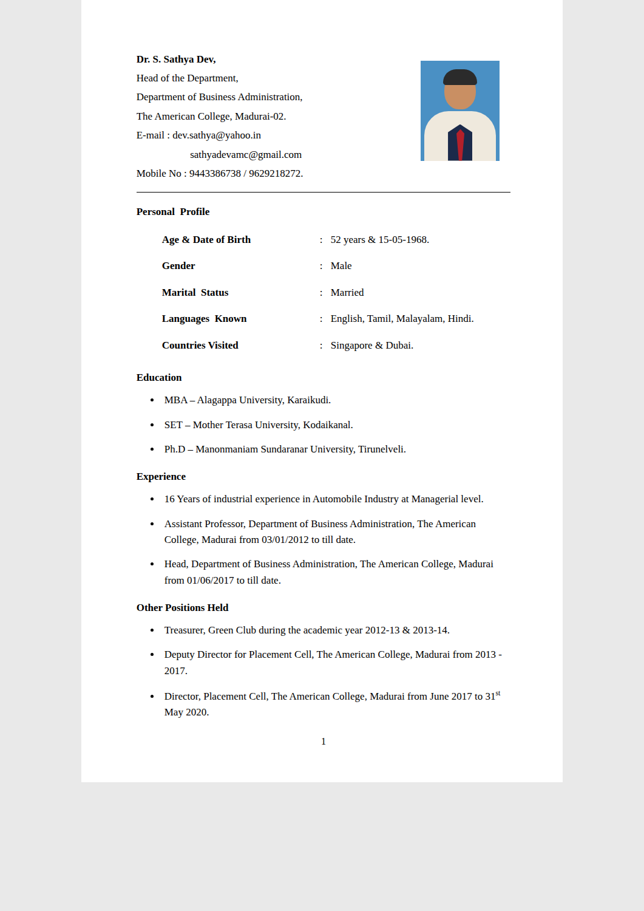Dr. S. Sathya Dev,
Head of the Department,
Department of Business Administration,
The American College, Madurai-02.
E-mail : dev.sathya@yahoo.in
sathyadevamc@gmail.com
Mobile No : 9443386738 / 9629218272.
Personal Profile
| Age & Date of Birth | : | 52 years & 15-05-1968. |
| Gender | : | Male |
| Marital Status | : | Married |
| Languages Known | : | English, Tamil, Malayalam, Hindi. |
| Countries Visited | : | Singapore & Dubai. |
Education
MBA – Alagappa University, Karaikudi.
SET – Mother Terasa University, Kodaikanal.
Ph.D – Manonmaniam Sundaranar University, Tirunelveli.
Experience
16 Years of industrial experience in Automobile Industry at Managerial level.
Assistant Professor, Department of Business Administration, The American College, Madurai from 03/01/2012 to till date.
Head, Department of Business Administration, The American College, Madurai from 01/06/2017 to till date.
Other Positions Held
Treasurer, Green Club during the academic year 2012-13 & 2013-14.
Deputy Director for Placement Cell, The American College, Madurai from 2013 - 2017.
Director, Placement Cell, The American College, Madurai from June 2017 to 31st May 2020.
1